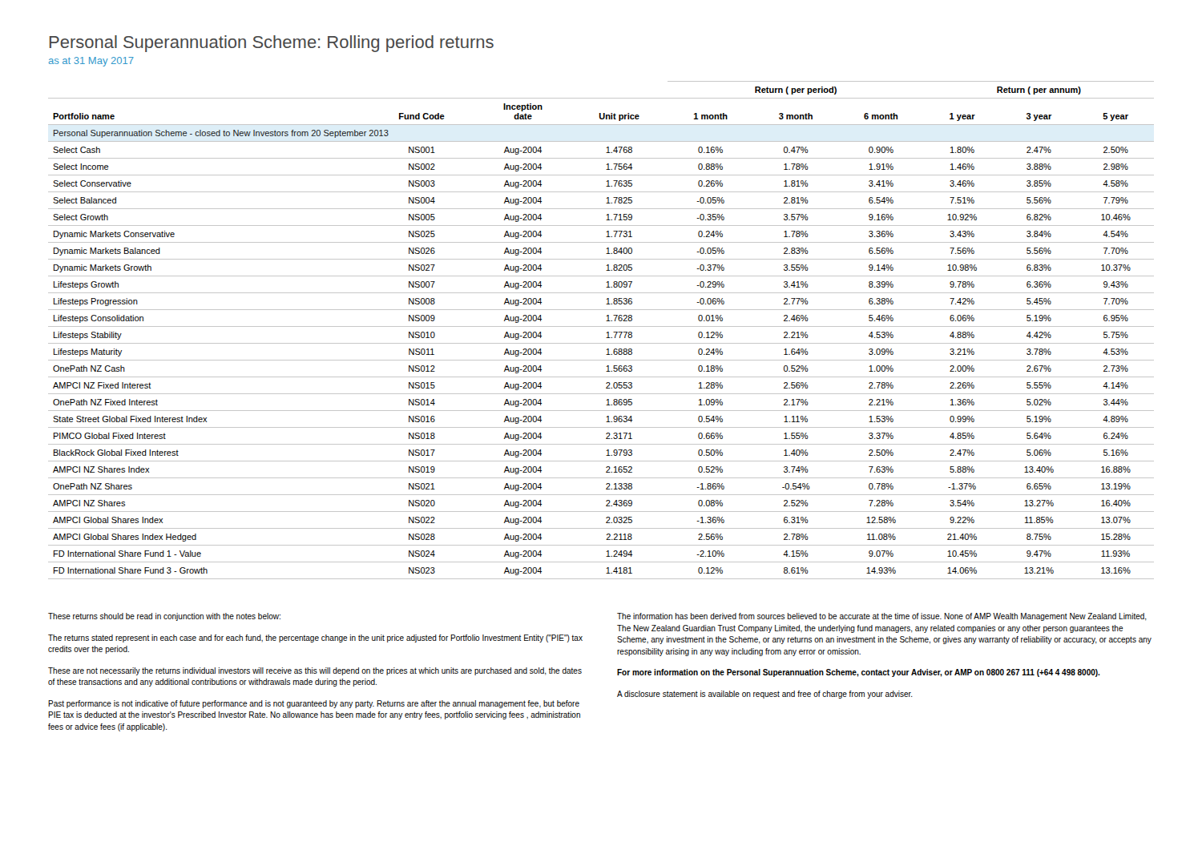Personal Superannuation Scheme: Rolling period returns
as at 31 May 2017
| | | | | Return ( per period) | Return ( per annum) |
| --- | --- | --- | --- | --- | --- |
| Portfolio name | Fund Code | Inception date | Unit price | 1 month | 3 month | 6 month | 1 year | 3 year | 5 year |
| Personal Superannuation Scheme - closed to New Investors from 20 September 2013 |
| Select Cash | NS001 | Aug-2004 | 1.4768 | 0.16% | 0.47% | 0.90% | 1.80% | 2.47% | 2.50% |
| Select Income | NS002 | Aug-2004 | 1.7564 | 0.88% | 1.78% | 1.91% | 1.46% | 3.88% | 2.98% |
| Select Conservative | NS003 | Aug-2004 | 1.7635 | 0.26% | 1.81% | 3.41% | 3.46% | 3.85% | 4.58% |
| Select Balanced | NS004 | Aug-2004 | 1.7825 | -0.05% | 2.81% | 6.54% | 7.51% | 5.56% | 7.79% |
| Select Growth | NS005 | Aug-2004 | 1.7159 | -0.35% | 3.57% | 9.16% | 10.92% | 6.82% | 10.46% |
| Dynamic Markets Conservative | NS025 | Aug-2004 | 1.7731 | 0.24% | 1.78% | 3.36% | 3.43% | 3.84% | 4.54% |
| Dynamic Markets Balanced | NS026 | Aug-2004 | 1.8400 | -0.05% | 2.83% | 6.56% | 7.56% | 5.56% | 7.70% |
| Dynamic Markets Growth | NS027 | Aug-2004 | 1.8205 | -0.37% | 3.55% | 9.14% | 10.98% | 6.83% | 10.37% |
| Lifesteps Growth | NS007 | Aug-2004 | 1.8097 | -0.29% | 3.41% | 8.39% | 9.78% | 6.36% | 9.43% |
| Lifesteps Progression | NS008 | Aug-2004 | 1.8536 | -0.06% | 2.77% | 6.38% | 7.42% | 5.45% | 7.70% |
| Lifesteps Consolidation | NS009 | Aug-2004 | 1.7628 | 0.01% | 2.46% | 5.46% | 6.06% | 5.19% | 6.95% |
| Lifesteps Stability | NS010 | Aug-2004 | 1.7778 | 0.12% | 2.21% | 4.53% | 4.88% | 4.42% | 5.75% |
| Lifesteps Maturity | NS011 | Aug-2004 | 1.6888 | 0.24% | 1.64% | 3.09% | 3.21% | 3.78% | 4.53% |
| OnePath NZ Cash | NS012 | Aug-2004 | 1.5663 | 0.18% | 0.52% | 1.00% | 2.00% | 2.67% | 2.73% |
| AMPCI NZ Fixed Interest | NS015 | Aug-2004 | 2.0553 | 1.28% | 2.56% | 2.78% | 2.26% | 5.55% | 4.14% |
| OnePath NZ Fixed Interest | NS014 | Aug-2004 | 1.8695 | 1.09% | 2.17% | 2.21% | 1.36% | 5.02% | 3.44% |
| State Street Global Fixed Interest Index | NS016 | Aug-2004 | 1.9634 | 0.54% | 1.11% | 1.53% | 0.99% | 5.19% | 4.89% |
| PIMCO Global Fixed Interest | NS018 | Aug-2004 | 2.3171 | 0.66% | 1.55% | 3.37% | 4.85% | 5.64% | 6.24% |
| BlackRock Global Fixed Interest | NS017 | Aug-2004 | 1.9793 | 0.50% | 1.40% | 2.50% | 2.47% | 5.06% | 5.16% |
| AMPCI NZ Shares Index | NS019 | Aug-2004 | 2.1652 | 0.52% | 3.74% | 7.63% | 5.88% | 13.40% | 16.88% |
| OnePath NZ Shares | NS021 | Aug-2004 | 2.1338 | -1.86% | -0.54% | 0.78% | -1.37% | 6.65% | 13.19% |
| AMPCI NZ Shares | NS020 | Aug-2004 | 2.4369 | 0.08% | 2.52% | 7.28% | 3.54% | 13.27% | 16.40% |
| AMPCI Global Shares Index | NS022 | Aug-2004 | 2.0325 | -1.36% | 6.31% | 12.58% | 9.22% | 11.85% | 13.07% |
| AMPCI Global Shares Index Hedged | NS028 | Aug-2004 | 2.2118 | 2.56% | 2.78% | 11.08% | 21.40% | 8.75% | 15.28% |
| FD International Share Fund 1 - Value | NS024 | Aug-2004 | 1.2494 | -2.10% | 4.15% | 9.07% | 10.45% | 9.47% | 11.93% |
| FD International Share Fund 3 - Growth | NS023 | Aug-2004 | 1.4181 | 0.12% | 8.61% | 14.93% | 14.06% | 13.21% | 13.16% |
These returns should be read in conjunction with the notes below:
The returns stated represent in each case and for each fund, the percentage change in the unit price adjusted for Portfolio Investment Entity ("PIE") tax credits over the period.
These are not necessarily the returns individual investors will receive as this will depend on the prices at which units are purchased and sold, the dates of these transactions and any additional contributions or withdrawals made during the period.
Past performance is not indicative of future performance and is not guaranteed by any party. Returns are after the annual management fee, but before PIE tax is deducted at the investor's Prescribed Investor Rate. No allowance has been made for any entry fees, portfolio servicing fees , administration fees or advice fees (if applicable).
The information has been derived from sources believed to be accurate at the time of issue. None of AMP Wealth Management New Zealand Limited, The New Zealand Guardian Trust Company Limited, the underlying fund managers, any related companies or any other person guarantees the Scheme, any investment in the Scheme, or any returns on an investment in the Scheme, or gives any warranty of reliability or accuracy, or accepts any responsibility arising in any way including from any error or omission.
For more information on the Personal Superannuation Scheme, contact your Adviser, or AMP on 0800 267 111 (+64 4 498 8000).
A disclosure statement is available on request and free of charge from your adviser.